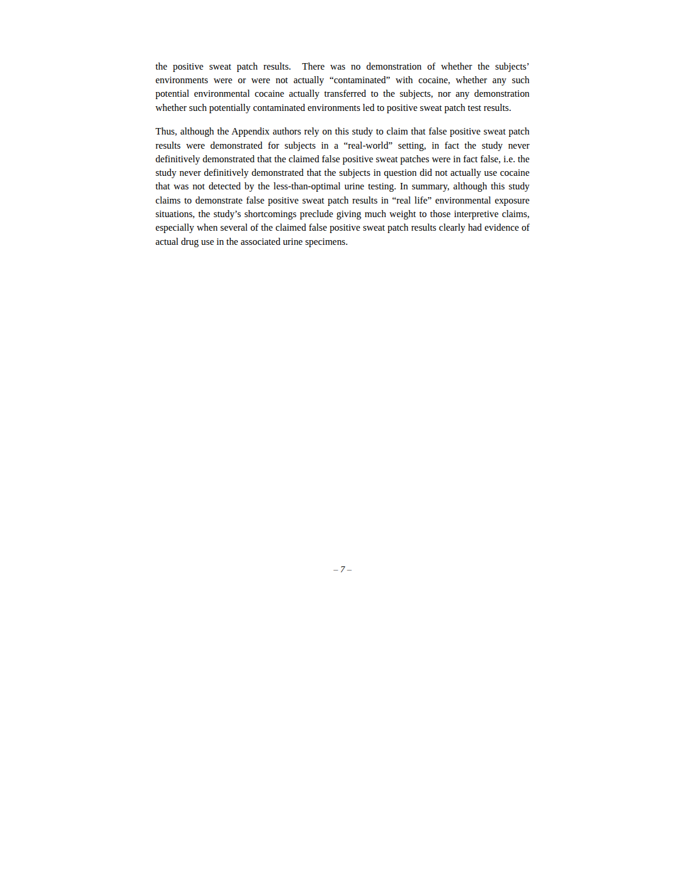the positive sweat patch results. There was no demonstration of whether the subjects’ environments were or were not actually “contaminated” with cocaine, whether any such potential environmental cocaine actually transferred to the subjects, nor any demonstration whether such potentially contaminated environments led to positive sweat patch test results.
Thus, although the Appendix authors rely on this study to claim that false positive sweat patch results were demonstrated for subjects in a “real-world” setting, in fact the study never definitively demonstrated that the claimed false positive sweat patches were in fact false, i.e. the study never definitively demonstrated that the subjects in question did not actually use cocaine that was not detected by the less-than-optimal urine testing. In summary, although this study claims to demonstrate false positive sweat patch results in “real life” environmental exposure situations, the study’s shortcomings preclude giving much weight to those interpretive claims, especially when several of the claimed false positive sweat patch results clearly had evidence of actual drug use in the associated urine specimens.
– 7 –